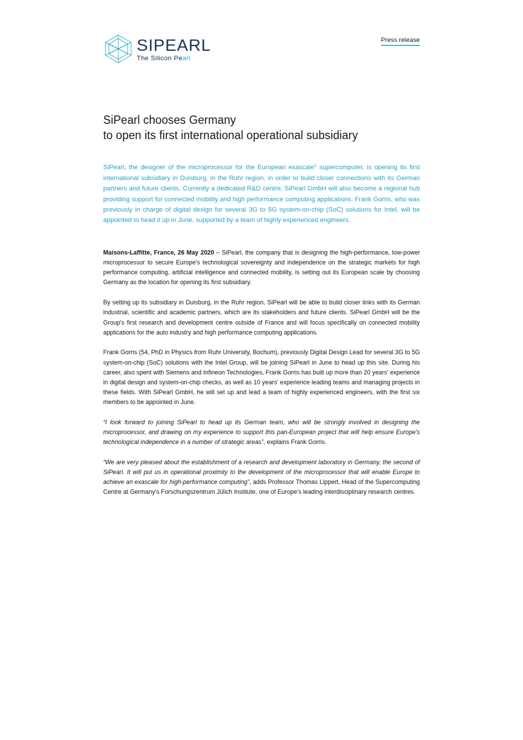SIPEARL
The Silicon Pearl
Press release
SiPearl chooses Germany
to open its first international operational subsidiary
SiPearl, the designer of the microprocessor for the European exascale1 supercomputer, is opening its first international subsidiary in Duisburg, in the Ruhr region, in order to build closer connections with its German partners and future clients. Currently a dedicated R&D centre, SiPearl GmbH will also become a regional hub providing support for connected mobility and high performance computing applications. Frank Gorris, who was previously in charge of digital design for several 3G to 5G system-on-chip (SoC) solutions for Intel, will be appointed to head it up in June, supported by a team of highly experienced engineers.
Maisons-Laffitte, France, 26 May 2020 – SiPearl, the company that is designing the high-performance, low-power microprocessor to secure Europe's technological sovereignty and independence on the strategic markets for high performance computing, artificial intelligence and connected mobility, is setting out its European scale by choosing Germany as the location for opening its first subsidiary.
By setting up its subsidiary in Duisburg, in the Ruhr region, SiPearl will be able to build closer links with its German industrial, scientific and academic partners, which are its stakeholders and future clients. SiPearl GmbH will be the Group's first research and development centre outside of France and will focus specifically on connected mobility applications for the auto industry and high performance computing applications.
Frank Gorris (54, PhD in Physics from Ruhr University, Bochum), previously Digital Design Lead for several 3G to 5G system-on-chip (SoC) solutions with the Intel Group, will be joining SiPearl in June to head up this site. During his career, also spent with Siemens and Infineon Technologies, Frank Gorris has built up more than 20 years' experience in digital design and system-on-chip checks, as well as 10 years' experience leading teams and managing projects in these fields. With SiPearl GmbH, he will set up and lead a team of highly experienced engineers, with the first six members to be appointed in June.
“I look forward to joining SiPearl to head up its German team, who will be strongly involved in designing the microprocessor, and drawing on my experience to support this pan-European project that will help ensure Europe's technological independence in a number of strategic areas”, explains Frank Gorris.
“We are very pleased about the establishment of a research and development laboratory in Germany, the second of SiPearl. It will put us in operational proximity to the development of the microprocessor that will enable Europe to achieve an exascale for high-performance computing”, adds Professor Thomas Lippert, Head of the Supercomputing Centre at Germany's Forschungszentrum Jülich Institute, one of Europe's leading interdisciplinary research centres.